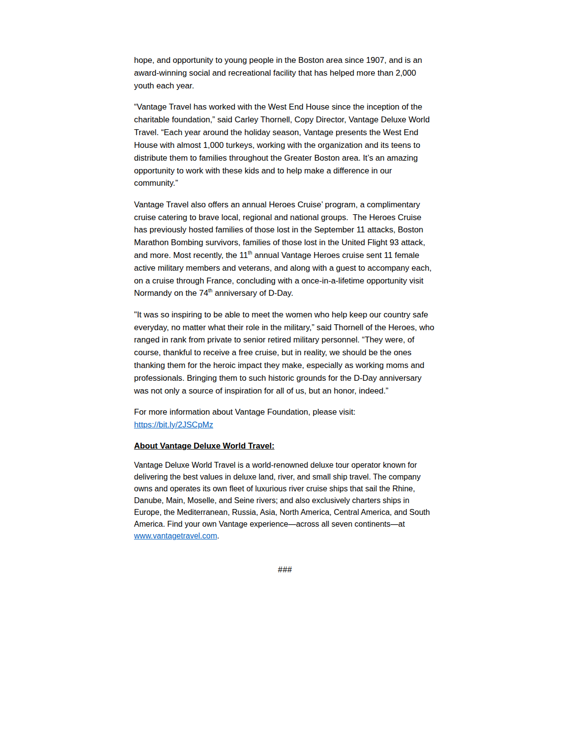hope, and opportunity to young people in the Boston area since 1907, and is an award-winning social and recreational facility that has helped more than 2,000 youth each year.
“Vantage Travel has worked with the West End House since the inception of the charitable foundation,” said Carley Thornell, Copy Director, Vantage Deluxe World Travel. “Each year around the holiday season, Vantage presents the West End House with almost 1,000 turkeys, working with the organization and its teens to distribute them to families throughout the Greater Boston area. It’s an amazing opportunity to work with these kids and to help make a difference in our community.”
Vantage Travel also offers an annual Heroes Cruise’ program, a complimentary cruise catering to brave local, regional and national groups. The Heroes Cruise has previously hosted families of those lost in the September 11 attacks, Boston Marathon Bombing survivors, families of those lost in the United Flight 93 attack, and more. Most recently, the 11th annual Vantage Heroes cruise sent 11 female active military members and veterans, and along with a guest to accompany each, on a cruise through France, concluding with a once-in-a-lifetime opportunity visit Normandy on the 74th anniversary of D-Day.
"It was so inspiring to be able to meet the women who help keep our country safe everyday, no matter what their role in the military,” said Thornell of the Heroes, who ranged in rank from private to senior retired military personnel. “They were, of course, thankful to receive a free cruise, but in reality, we should be the ones thanking them for the heroic impact they make, especially as working moms and professionals. Bringing them to such historic grounds for the D-Day anniversary was not only a source of inspiration for all of us, but an honor, indeed.”
For more information about Vantage Foundation, please visit: https://bit.ly/2JSCpMz
About Vantage Deluxe World Travel:
Vantage Deluxe World Travel is a world-renowned deluxe tour operator known for delivering the best values in deluxe land, river, and small ship travel. The company owns and operates its own fleet of luxurious river cruise ships that sail the Rhine, Danube, Main, Moselle, and Seine rivers; and also exclusively charters ships in Europe, the Mediterranean, Russia, Asia, North America, Central America, and South America. Find your own Vantage experience—across all seven continents—at www.vantagetravel.com.
###